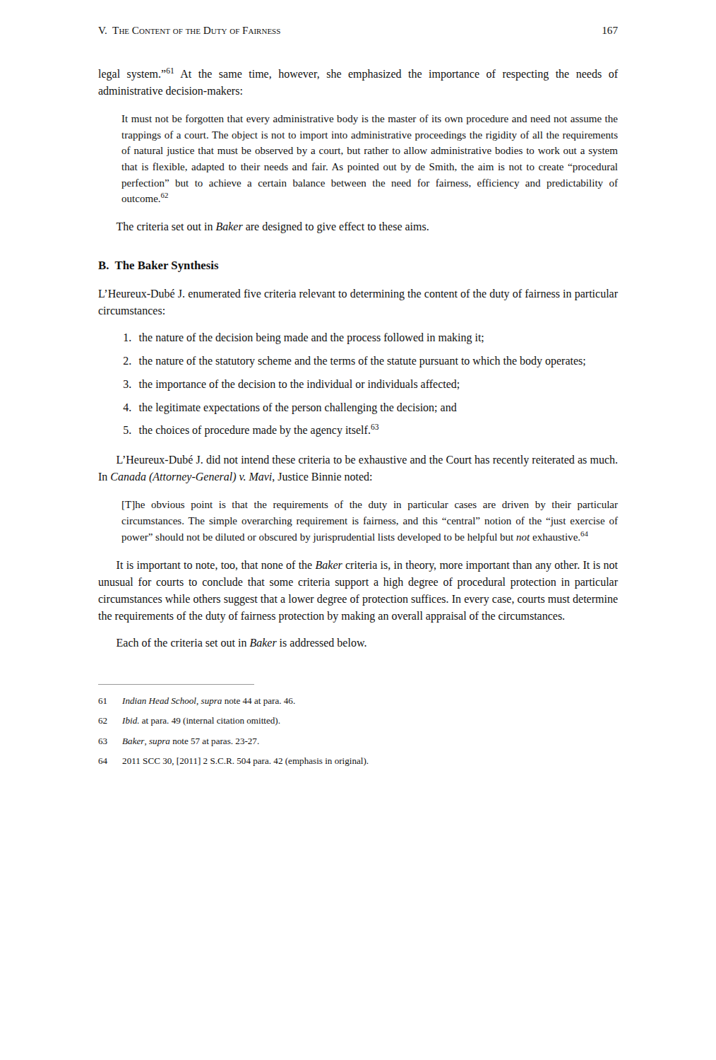V. The Content of the Duty of Fairness 167
legal system.”61 At the same time, however, she emphasized the importance of respecting the needs of administrative decision-makers:
It must not be forgotten that every administrative body is the master of its own procedure and need not assume the trappings of a court. The object is not to import into administrative proceedings the rigidity of all the requirements of natural justice that must be observed by a court, but rather to allow administrative bodies to work out a system that is flexible, adapted to their needs and fair. As pointed out by de Smith, the aim is not to create “procedural perfection” but to achieve a certain balance between the need for fairness, efficiency and predictability of outcome.62
The criteria set out in Baker are designed to give effect to these aims.
B. The Baker Synthesis
L’Heureux-Dubé J. enumerated five criteria relevant to determining the content of the duty of fairness in particular circumstances:
the nature of the decision being made and the process followed in making it;
the nature of the statutory scheme and the terms of the statute pursuant to which the body operates;
the importance of the decision to the individual or individuals affected;
the legitimate expectations of the person challenging the decision; and
the choices of procedure made by the agency itself.63
L’Heureux-Dubé J. did not intend these criteria to be exhaustive and the Court has recently reiterated as much. In Canada (Attorney-General) v. Mavi, Justice Binnie noted:
[T]he obvious point is that the requirements of the duty in particular cases are driven by their particular circumstances. The simple overarching requirement is fairness, and this “central” notion of the “just exercise of power” should not be diluted or obscured by jurisprudential lists developed to be helpful but not exhaustive.64
It is important to note, too, that none of the Baker criteria is, in theory, more important than any other. It is not unusual for courts to conclude that some criteria support a high degree of procedural protection in particular circumstances while others suggest that a lower degree of protection suffices. In every case, courts must determine the requirements of the duty of fairness protection by making an overall appraisal of the circumstances.
Each of the criteria set out in Baker is addressed below.
61 Indian Head School, supra note 44 at para. 46.
62 Ibid. at para. 49 (internal citation omitted).
63 Baker, supra note 57 at paras. 23-27.
642011 SCC 30, [2011] 2 S.C.R. 504 para. 42 (emphasis in original).